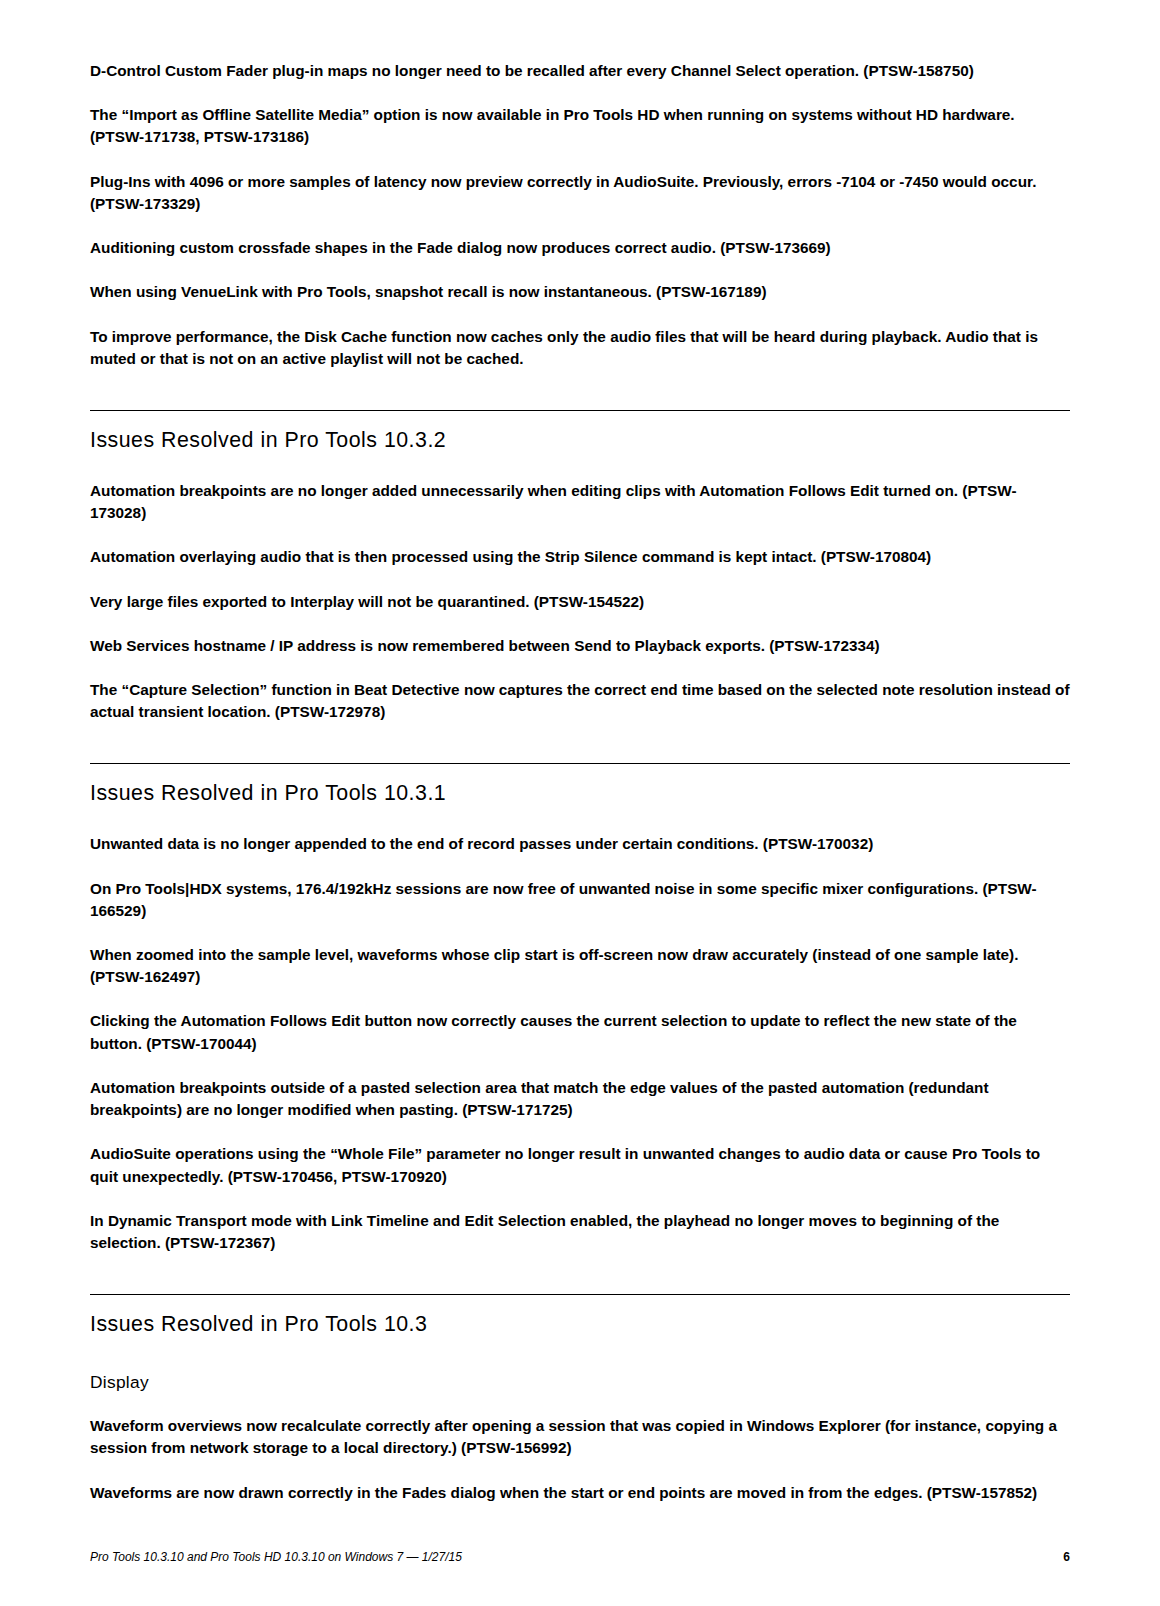D-Control Custom Fader plug-in maps no longer need to be recalled after every Channel Select operation. (PTSW-158750)
The “Import as Offline Satellite Media” option is now available in Pro Tools HD when running on systems without HD hardware. (PTSW-171738, PTSW-173186)
Plug-Ins with 4096 or more samples of latency now preview correctly in AudioSuite. Previously, errors -7104 or -7450 would occur. (PTSW-173329)
Auditioning custom crossfade shapes in the Fade dialog now produces correct audio. (PTSW-173669)
When using VenueLink with Pro Tools, snapshot recall is now instantaneous. (PTSW-167189)
To improve performance, the Disk Cache function now caches only the audio files that will be heard during playback. Audio that is muted or that is not on an active playlist will not be cached.
Issues Resolved in Pro Tools 10.3.2
Automation breakpoints are no longer added unnecessarily when editing clips with Automation Follows Edit turned on. (PTSW-173028)
Automation overlaying audio that is then processed using the Strip Silence command is kept intact. (PTSW-170804)
Very large files exported to Interplay will not be quarantined. (PTSW-154522)
Web Services hostname / IP address is now remembered between Send to Playback exports. (PTSW-172334)
The “Capture Selection” function in Beat Detective now captures the correct end time based on the selected note resolution instead of actual transient location. (PTSW-172978)
Issues Resolved in Pro Tools 10.3.1
Unwanted data is no longer appended to the end of record passes under certain conditions. (PTSW-170032)
On Pro Tools|HDX systems, 176.4/192kHz sessions are now free of unwanted noise in some specific mixer configurations. (PTSW-166529)
When zoomed into the sample level, waveforms whose clip start is off-screen now draw accurately (instead of one sample late). (PTSW-162497)
Clicking the Automation Follows Edit button now correctly causes the current selection to update to reflect the new state of the button. (PTSW-170044)
Automation breakpoints outside of a pasted selection area that match the edge values of the pasted automation (redundant breakpoints) are no longer modified when pasting. (PTSW-171725)
AudioSuite operations using the “Whole File” parameter no longer result in unwanted changes to audio data or cause Pro Tools to quit unexpectedly. (PTSW-170456, PTSW-170920)
In Dynamic Transport mode with Link Timeline and Edit Selection enabled, the playhead no longer moves to beginning of the selection. (PTSW-172367)
Issues Resolved in Pro Tools 10.3
Display
Waveform overviews now recalculate correctly after opening a session that was copied in Windows Explorer (for instance, copying a session from network storage to a local directory.) (PTSW-156992)
Waveforms are now drawn correctly in the Fades dialog when the start or end points are moved in from the edges. (PTSW-157852)
Pro Tools 10.3.10 and Pro Tools HD 10.3.10 on Windows 7 — 1/27/15 6